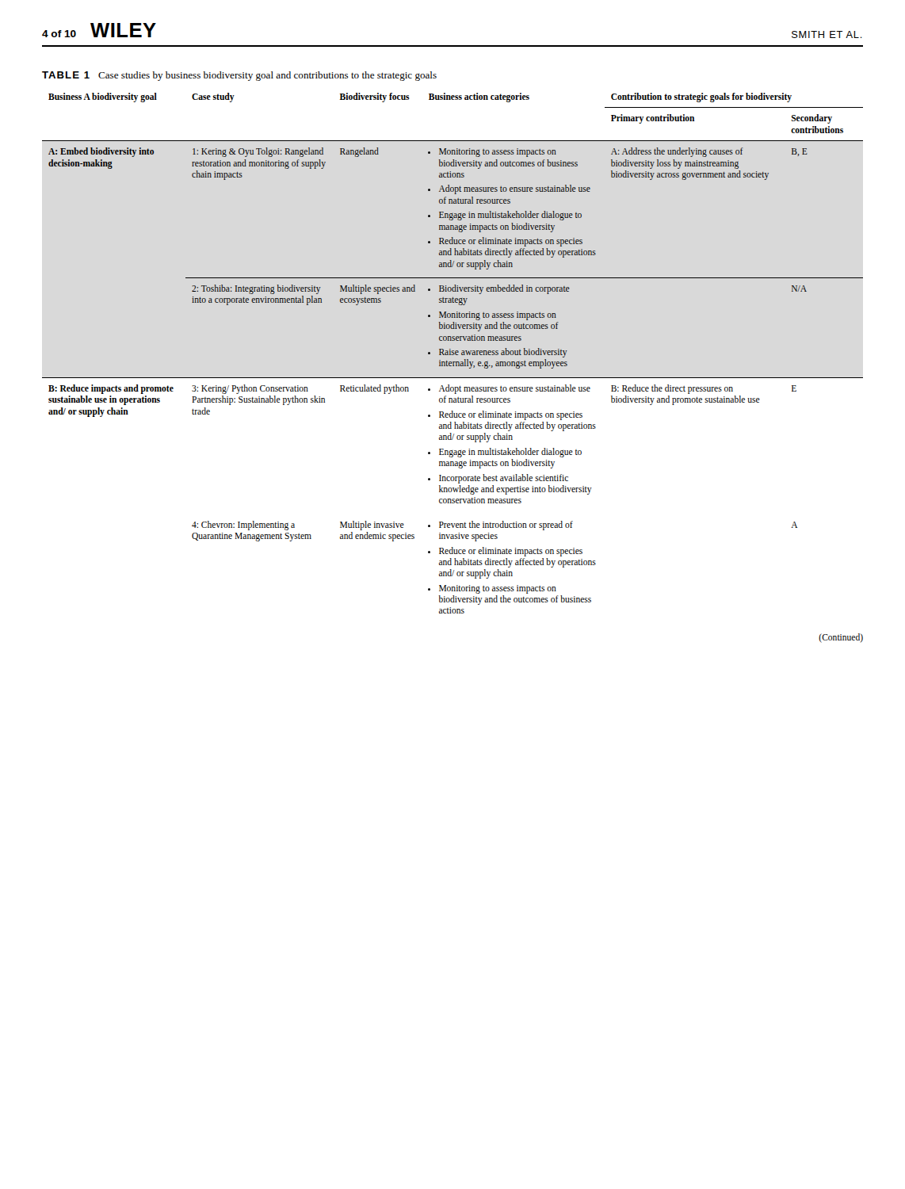4 of 10 WILEY
SMITH ET AL.
TABLE 1 Case studies by business biodiversity goal and contributions to the strategic goals
| Business A biodiversity goal | Case study | Biodiversity focus | Business action categories | Contribution to strategic goals for biodiversity |
| --- | --- | --- | --- | --- |
| Primary contribution | Secondary contributions |
| A: Embed biodiversity into decision-making | 1: Kering & Oyu Tolgoi: Rangeland restoration and monitoring of supply chain impacts | Rangeland | Monitoring to assess impacts on biodiversity and outcomes of business actions Adopt measures to ensure sustainable use of natural resources Engage in multistakeholder dialogue to manage impacts on biodiversity Reduce or eliminate impacts on species and habitats directly affected by operations and/ or supply chain | A: Address the underlying causes of biodiversity loss by mainstreaming biodiversity across government and society | B, E |
| 2: Toshiba: Integrating biodiversity into a corporate environmental plan | Multiple species and ecosystems | Biodiversity embedded in corporate strategy Monitoring to assess impacts on biodiversity and the outcomes of conservation measures Raise awareness about biodiversity internally, e.g., amongst employees | | N/A |
| B: Reduce impacts and promote sustainable use in operations and/ or supply chain | 3: Kering/ Python Conservation Partnership: Sustainable python skin trade | Reticulated python | Adopt measures to ensure sustainable use of natural resources Reduce or eliminate impacts on species and habitats directly affected by operations and/ or supply chain Engage in multistakeholder dialogue to manage impacts on biodiversity Incorporate best available scientific knowledge and expertise into biodiversity conservation measures | B: Reduce the direct pressures on biodiversity and promote sustainable use | E |
| 4: Chevron: Implementing a Quarantine Management System | Multiple invasive and endemic species | Prevent the introduction or spread of invasive species Reduce or eliminate impacts on species and habitats directly affected by operations and/ or supply chain Monitoring to assess impacts on biodiversity and the outcomes of business actions | | A |
(Continued)